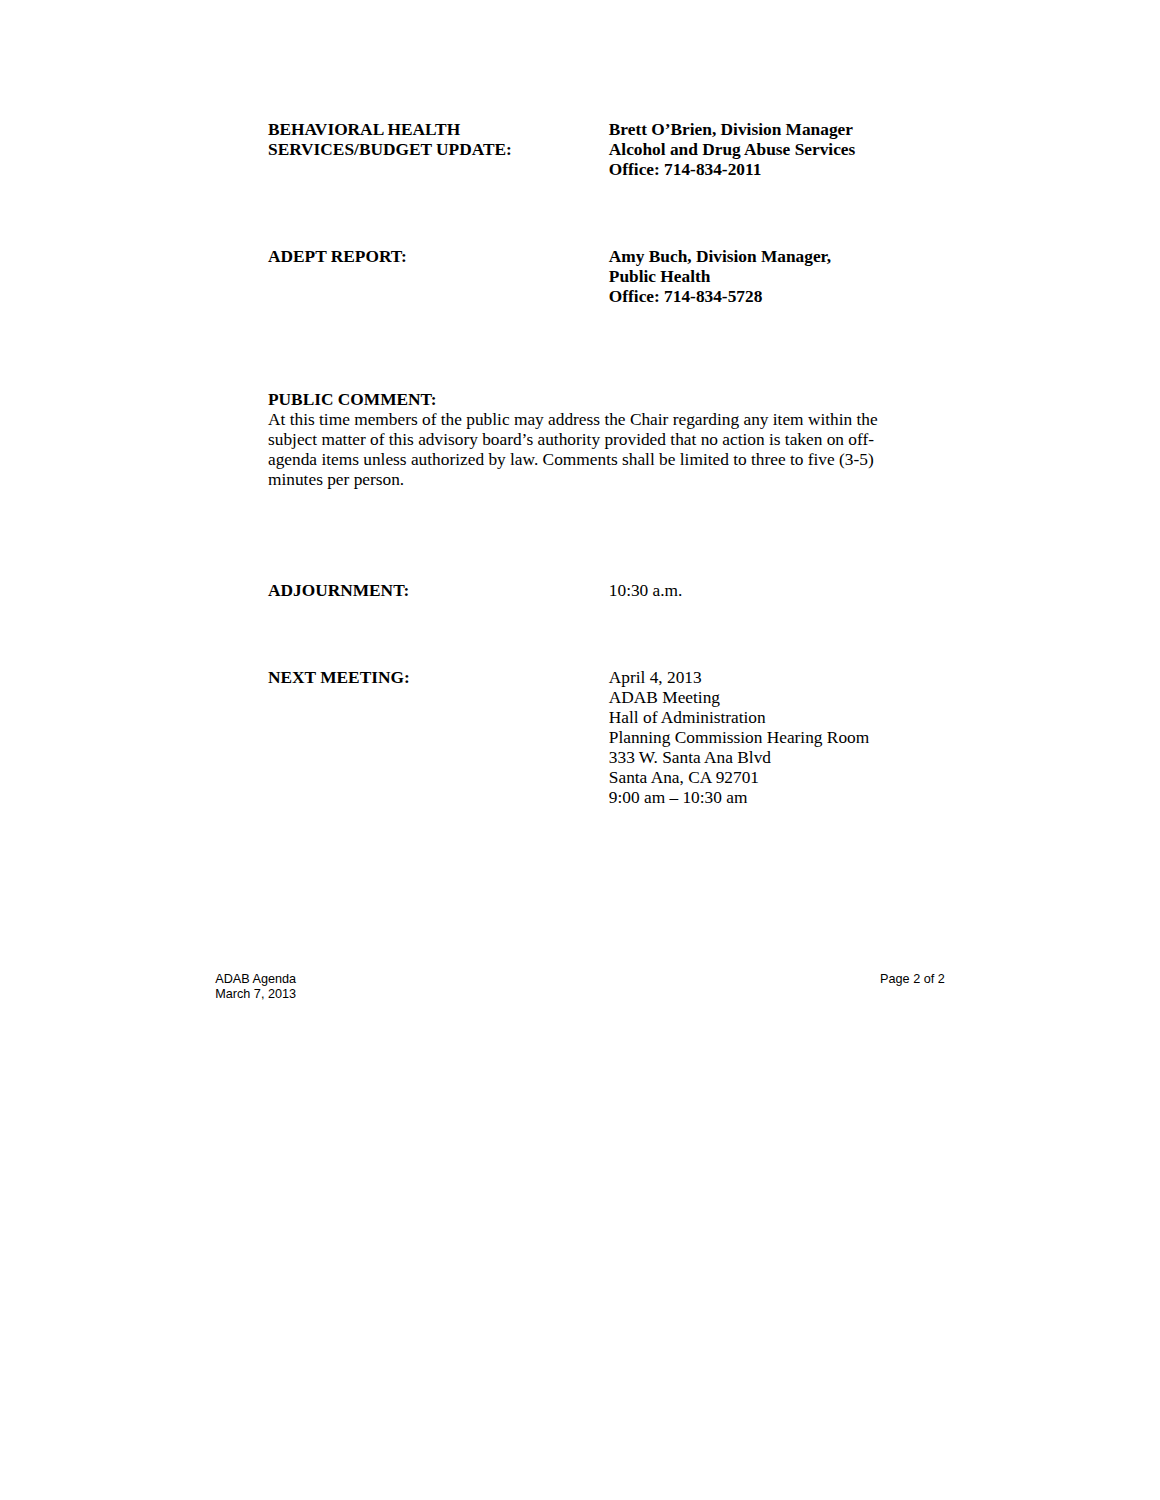BEHAVIORAL HEALTH SERVICES/BUDGET UPDATE:
Brett O’Brien, Division Manager Alcohol and Drug Abuse Services Office: 714-834-2011
ADEPT REPORT:
Amy Buch, Division Manager, Public Health Office: 714-834-5728
PUBLIC COMMENT:
At this time members of the public may address the Chair regarding any item within the subject matter of this advisory board’s authority provided that no action is taken on off-agenda items unless authorized by law. Comments shall be limited to three to five (3-5) minutes per person.
ADJOURNMENT:
10:30 a.m.
NEXT MEETING:
April 4, 2013 ADAB Meeting Hall of Administration Planning Commission Hearing Room 333 W. Santa Ana Blvd Santa Ana, CA 92701 9:00 am – 10:30 am
ADAB Agenda
March 7, 2013
Page 2 of 2